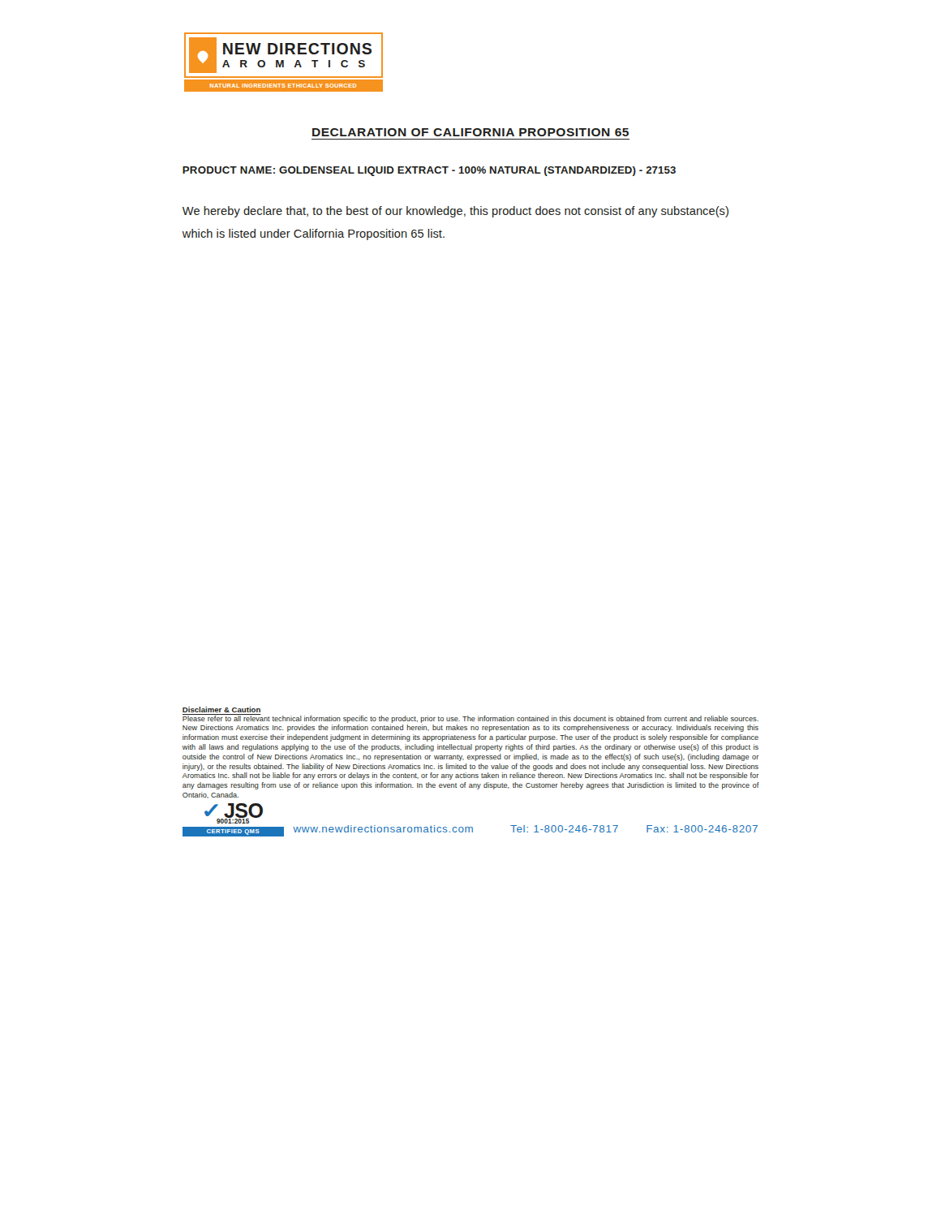NEW DIRECTIONS
A R O M A T I C S
Natural Ingredients Ethically Sourced
DECLARATION OF CALIFORNIA PROPOSITION 65
PRODUCT NAME: GOLDENSEAL LIQUID EXTRACT - 100% NATURAL (STANDARDIZED) - 27153
We hereby declare that, to the best of our knowledge, this product does not consist of any substance(s) which is listed under California Proposition 65 list.
Disclaimer & Caution
Please refer to all relevant technical information specific to the product, prior to use. The information contained in this document is obtained from current and reliable sources. New Directions Aromatics Inc. provides the information contained herein, but makes no representation as to its comprehensiveness or accuracy. Individuals receiving this information must exercise their independent judgment in determining its appropriateness for a particular purpose. The user of the product is solely responsible for compliance with all laws and regulations applying to the use of the products, including intellectual property rights of third parties. As the ordinary or otherwise use(s) of this product is outside the control of New Directions Aromatics Inc., no representation or warranty, expressed or implied, is made as to the effect(s) of such use(s), (including damage or injury), or the results obtained. The liability of New Directions Aromatics Inc. is limited to the value of the goods and does not include any consequential loss. New Directions Aromatics Inc. shall not be liable for any errors or delays in the content, or for any actions taken in reliance thereon. New Directions Aromatics Inc. shall not be responsible for any damages resulting from use of or reliance upon this information. In the event of any dispute, the Customer hereby agrees that Jurisdiction is limited to the province of Ontario, Canada.
✓ JSO
9001:2015
CERTIFIED QMS
www.newdirectionsaromatics.com Tel: 1-800-246-7817 Fax: 1-800-246-8207